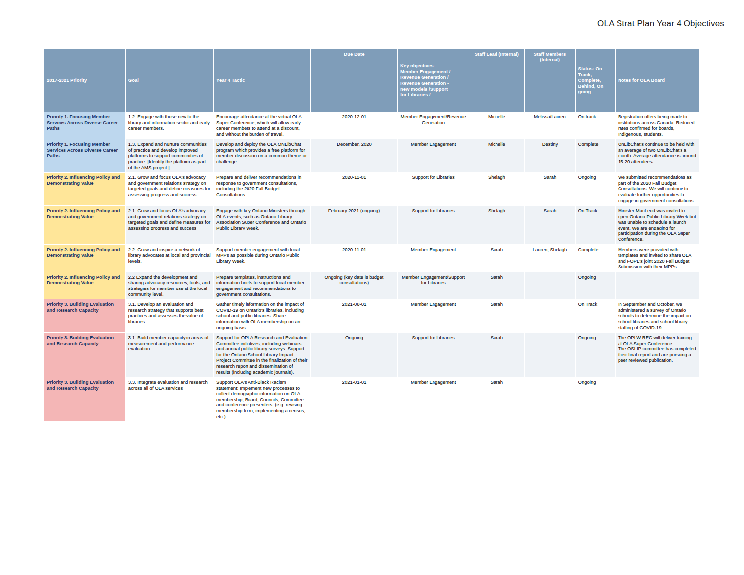OLA Strat Plan Year 4 Objectives
| 2017-2021 Priority | Goal | Year 4 Tactic | Due Date | Key objectives: Member Engagement / Revenue Generation / Revenue Generation - new models /Support for Libraries / | Staff Lead (Internal) | Staff Members (Internal) | Status: On Track, Complete, Behind, On going | Notes for OLA Board |
| --- | --- | --- | --- | --- | --- | --- | --- | --- |
| Priority 1. Focusing Member Services Across Diverse Career Paths | 1.2. Engage with those new to the library and information sector and early career members. | Encourage attendance at the virtual OLA Super Conference, which will allow early career members to attend at a discount, and without the burden of travel. | 2020-12-01 | Member Engagement/Revenue Generation | Michelle | Melissa/Lauren | On track | Registration offers being made to institutions across Canada. Reduced rates confirmed for boards, Indigenous, students. |
| Priority 1. Focusing Member Services Across Diverse Career Paths | 1.3. Expand and nurture communities of practice and develop improved platforms to support communities of practice. [Identify the platform as part of the AMS project.] | Develop and deploy the OLA ONLibChat program which provides a free platform for member discussion on a common theme or challenge. | December, 2020 | Member Engagement | Michelle | Destiny | Complete | OnLibChat's continue to be held with an average of two OnLibChat's a month. Average attendance is around 15-20 attendees . |
| Priority 2. Influencing Policy and Demonstrating Value | 2.1. Grow and focus OLA's advocacy and government relations strategy on targeted goals and define measures for assessing progress and success | Prepare and deliver recommendations in response to government consultations, including the 2020 Fall Budget Consultations. | 2020-11-01 | Support for Libraries | Shelagh | Sarah | Ongoing | We submitted recommendations as part of the 2020 Fall Budget Consultations. We will continue to evaluate further opportunities to engage in government consultations. |
| Priority 2. Influencing Policy and Demonstrating Value | 2.1. Grow and focus OLA's advocacy and government relations strategy on targeted goals and define measures for assessing progress and success | Engage with key Ontario Ministers through OLA events, such as Ontario Library Association Super Conference and Ontario Public Library Week. | February 2021 (ongoing) | Support for Libraries | Shelagh | Sarah | On Track | Minister MacLeod was invited to open Ontario Public Library Week but was unable to schedule a launch event. We are engaging for participation during the OLA Super Conference. |
| Priority 2. Influencing Policy and Demonstrating Value | 2.2. Grow and inspire a network of library advocates at local and provincial levels. | Support member engagement with local MPPs as possible during Ontario Public Library Week. | 2020-11-01 | Member Engagement | Sarah | Lauren, Shelagh | Complete | Members were provided with templates and invited to share OLA and FOPL's joint 2020 Fall Budget Submission with their MPPs. |
| Priority 2. Influencing Policy and Demonstrating Value | 2.2 Expand the development and sharing advocacy resources, tools, and strategies for member use at the local community level. | Prepare templates, instructions and information briefs to support local member engagement and recommendations to government consultations. | Ongoing (key date is budget consultations) | Member Engagement/Support for Libraries | Sarah | | Ongoing | |
| Priority 3. Building Evaluation and Research Capacity | 3.1. Develop an evaluation and research strategy that supports best practices and assesses the value of libraries. | Gather timely information on the impact of COVID-19 on Ontario's libraries, including school and public libraries. Share information with OLA membership on an ongoing basis. | 2021-08-01 | Member Engagement | Sarah | | On Track | In September and October, we administered a survey of Ontario schools to determine the impact on school libraries and school library staffing of COVID - 19. |
| Priority 3. Building Evaluation and Research Capacity | 3.1. Build member capacity in areas of measurement and performance evaluation | Support for OPLA Research and Evaluation Committee initiatives, including webinars and annual public library surveys. Support for the Ontario School Library Impact Project Committee in the finalization of their research report and dissemination of results (including academic journals). | Ongoing | Support for Libraries | Sarah | | Ongoing | The OPLW REC will deliver training at OLA Super Conference. The OSLIP committee has completed their final report and are pursuing a peer reviewed publication. |
| Priority 3. Building Evaluation and Research Capacity | 3.3. Integrate evaluation and research across all of OLA services | Support OLA's Anti-Black Racism statement: Implement new processes to collect demographic information on OLA membership, Board, Councils, Committee and conference presenters. (e.g. revising membership form, implementing a census, etc.) | 2021-01-01 | Member Engagement | Sarah | | Ongoing | |